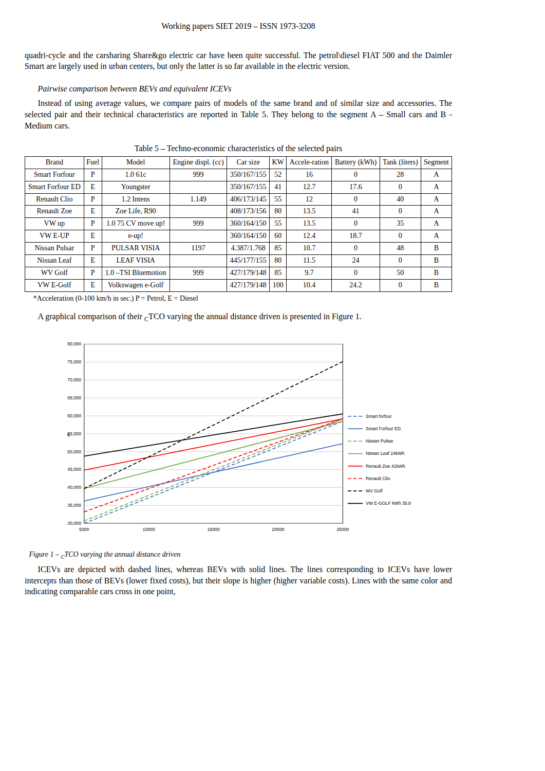Working papers SIET 2019 – ISSN 1973-3208
quadri-cycle and the carsharing Share&go electric car have been quite successful. The petrol\diesel FIAT 500 and the Daimler Smart are largely used in urban centers, but only the latter is so far available in the electric version.
Pairwise comparison between BEVs and equivalent ICEVs
Instead of using average values, we compare pairs of models of the same brand and of similar size and accessories. The selected pair and their technical characteristics are reported in Table 5. They belong to the segment A – Small cars and B - Medium cars.
Table 5 – Techno-economic characteristics of the selected pairs
| Brand | Fuel | Model | Engine displ. (cc) | Car size | KW | Accele-ration | Battery (kWh) | Tank (liters) | Segment |
| --- | --- | --- | --- | --- | --- | --- | --- | --- | --- |
| Smart Forfour | P | 1.0 61c | 999 | 350/167/155 | 52 | 16 | 0 | 28 | A |
| Smart Forfour ED | E | Youngster | | 350/167/155 | 41 | 12.7 | 17.6 | 0 | A |
| Renault Clio | P | 1.2 Intens | 1.149 | 406/173/145 | 55 | 12 | 0 | 40 | A |
| Renault Zoe | E | Zoe Life, R90 | | 408/173/156 | 80 | 13.5 | 41 | 0 | A |
| VW up | P | 1.0 75 CV move up! | 999 | 360/164/150 | 55 | 13.5 | 0 | 35 | A |
| VW E-UP | E | e-up! | | 360/164/150 | 60 | 12.4 | 18.7 | 0 | A |
| Nissan Pulsar | P | PULSAR VISIA | 1197 | 4.387/1.768 | 85 | 10.7 | 0 | 48 | B |
| Nissan Leaf | E | LEAF VISIA | | 445/177/155 | 80 | 11.5 | 24 | 0 | B |
| WV Golf | P | 1.0 –TSI Bluemotion | 999 | 427/179/148 | 85 | 9.7 | 0 | 50 | B |
| VW E-Golf | E | Volkswagen e-Golf | | 427/179/148 | 100 | 10.4 | 24.2 | 0 | B |
*Acceleration (0-100 km/h in sec.) P = Petrol, E = Diesel
A graphical comparison of their CTCO varying the annual distance driven is presented in Figure 1.
80,000 75,000 70,000 65,000 60,000 55,000 50,000 45,000 40,000 35,000 30,000 € 5000 10000 15000 20000 25000 Smart forfour Smart Forfour ED Nissan Pulsar Nissan Leaf 24kWh Renault Zoe 41kWh Renault Clio WV Golf VW E-GOLF kWh 35.8
Figure 1 – CTCO varying the annual distance driven
ICEVs are depicted with dashed lines, whereas BEVs with solid lines. The lines corresponding to ICEVs have lower intercepts than those of BEVs (lower fixed costs), but their slope is higher (higher variable costs). Lines with the same color and indicating comparable cars cross in one point,